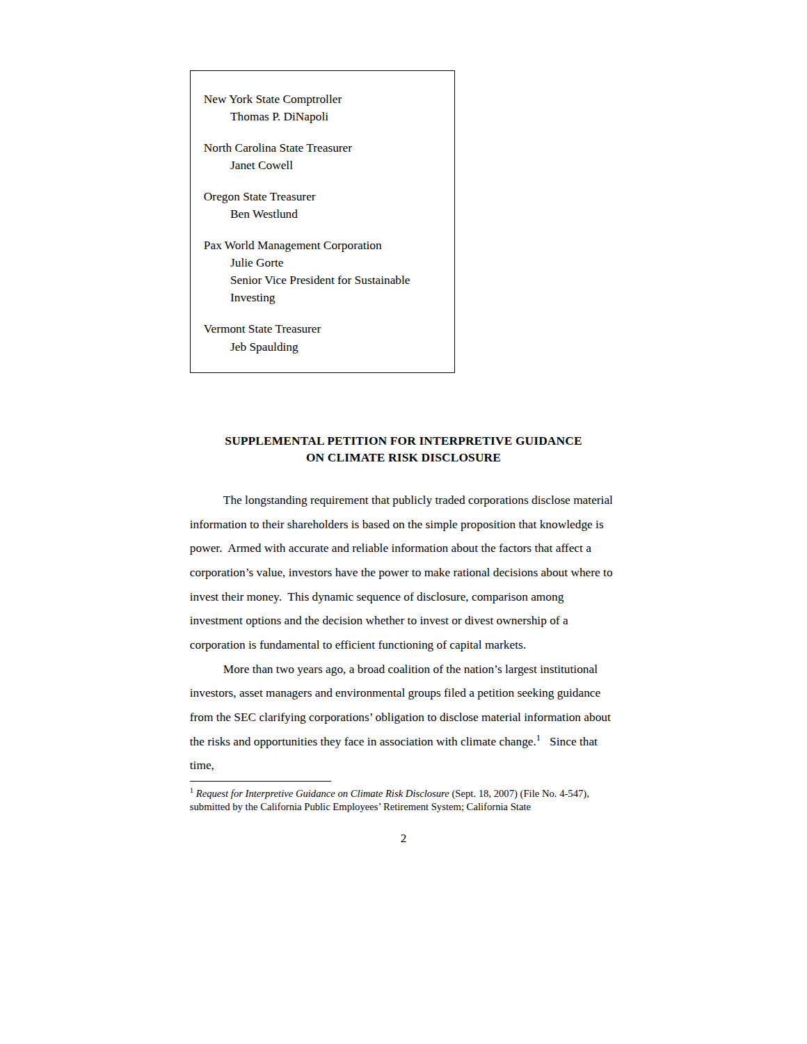New York State Comptroller Thomas P. DiNapoli
North Carolina State Treasurer Janet Cowell
Oregon State Treasurer Ben Westlund
Pax World Management Corporation Julie Gorte Senior Vice President for Sustainable Investing
Vermont State Treasurer Jeb Spaulding
Supplemental Petition for Interpretive Guidance
on Climate Risk Disclosure
The longstanding requirement that publicly traded corporations disclose material information to their shareholders is based on the simple proposition that knowledge is power. Armed with accurate and reliable information about the factors that affect a corporation’s value, investors have the power to make rational decisions about where to invest their money. This dynamic sequence of disclosure, comparison among investment options and the decision whether to invest or divest ownership of a corporation is fundamental to efficient functioning of capital markets.
More than two years ago, a broad coalition of the nation’s largest institutional investors, asset managers and environmental groups filed a petition seeking guidance from the SEC clarifying corporations’ obligation to disclose material information about the risks and opportunities they face in association with climate change.1 Since that time,
1 Request for Interpretive Guidance on Climate Risk Disclosure (Sept. 18, 2007) (File No. 4-547), submitted by the California Public Employees’ Retirement System; California State
2